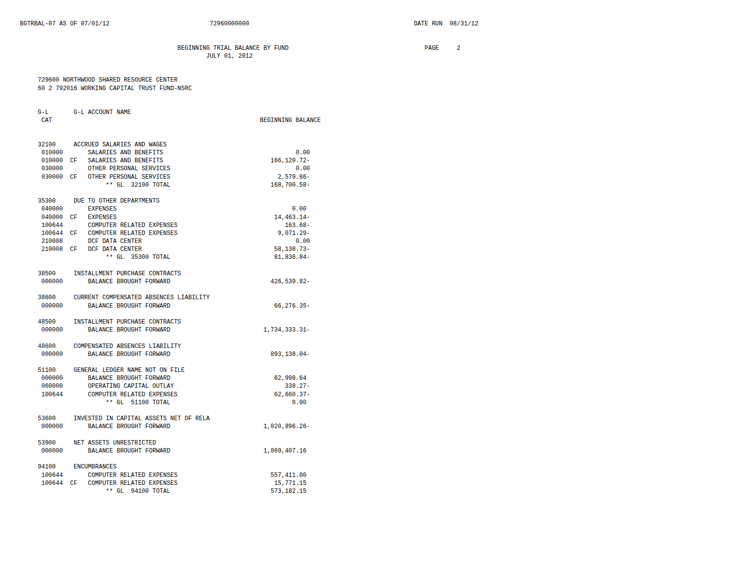BGTRBAL-07 AS OF 07/01/12                            72960000000                                              DATE RUN  08/31/12


                                            BEGINNING TRIAL BALANCE BY FUND                                      PAGE     2
                                                    JULY 01, 2012


     729600 NORTHWOOD SHARED RESOURCE CENTER
     60 2 792016 WORKING CAPITAL TRUST FUND-NSRC


     G-L       G-L ACCOUNT NAME
      CAT                                                          BEGINNING BALANCE


     32100     ACCRUED SALARIES AND WAGES
      010000       SALARIES AND BENEFITS                                     0.00
      010000  CF   SALARIES AND BENEFITS                              166,120.72-
      030000       OTHER PERSONAL SERVICES                                   0.00
      030000  CF   OTHER PERSONAL SERVICES                              2,579.86-
                        ** GL  32100 TOTAL                            168,700.58-

     35300     DUE TO OTHER DEPARTMENTS
      040000       EXPENSES                                                 0.00
      040000  CF   EXPENSES                                            14,463.14-
      100644       COMPUTER RELATED EXPENSES                              163.68-
      100644  CF   COMPUTER RELATED EXPENSES                            9,071.29-
      210008       DCF DATA CENTER                                           0.00
      210008  CF   DCF DATA CENTER                                     58,138.73-
                        ** GL  35300 TOTAL                             81,836.84-

     38500     INSTALLMENT PURCHASE CONTRACTS
      000000       BALANCE BROUGHT FORWARD                            426,539.82-

     38600     CURRENT COMPENSATED ABSENCES LIABILITY
      000000       BALANCE BROUGHT FORWARD                             66,276.35-

     48500     INSTALLMENT PURCHASE CONTRACTS
      000000       BALANCE BROUGHT FORWARD                          1,734,333.31-

     48600     COMPENSATED ABSENCES LIABILITY
      000000       BALANCE BROUGHT FORWARD                            893,138.04-

     51100     GENERAL LEDGER NAME NOT ON FILE
      000000       BALANCE BROUGHT FORWARD                             62,998.64
      060000       OPERATING CAPITAL OUTLAY                               338.27-
      100644       COMPUTER RELATED EXPENSES                           62,660.37-
                        ** GL  51100 TOTAL                                  0.00

     53600     INVESTED IN CAPITAL ASSETS NET OF RELA
      000000       BALANCE BROUGHT FORWARD                          1,020,896.26-

     53900     NET ASSETS UNRESTRICTED
      000000       BALANCE BROUGHT FORWARD                          1,869,407.16

     94100     ENCUMBRANCES
      100644       COMPUTER RELATED EXPENSES                          557,411.00
      100644  CF   COMPUTER RELATED EXPENSES                           15,771.15
                        ** GL  94100 TOTAL                            573,182.15